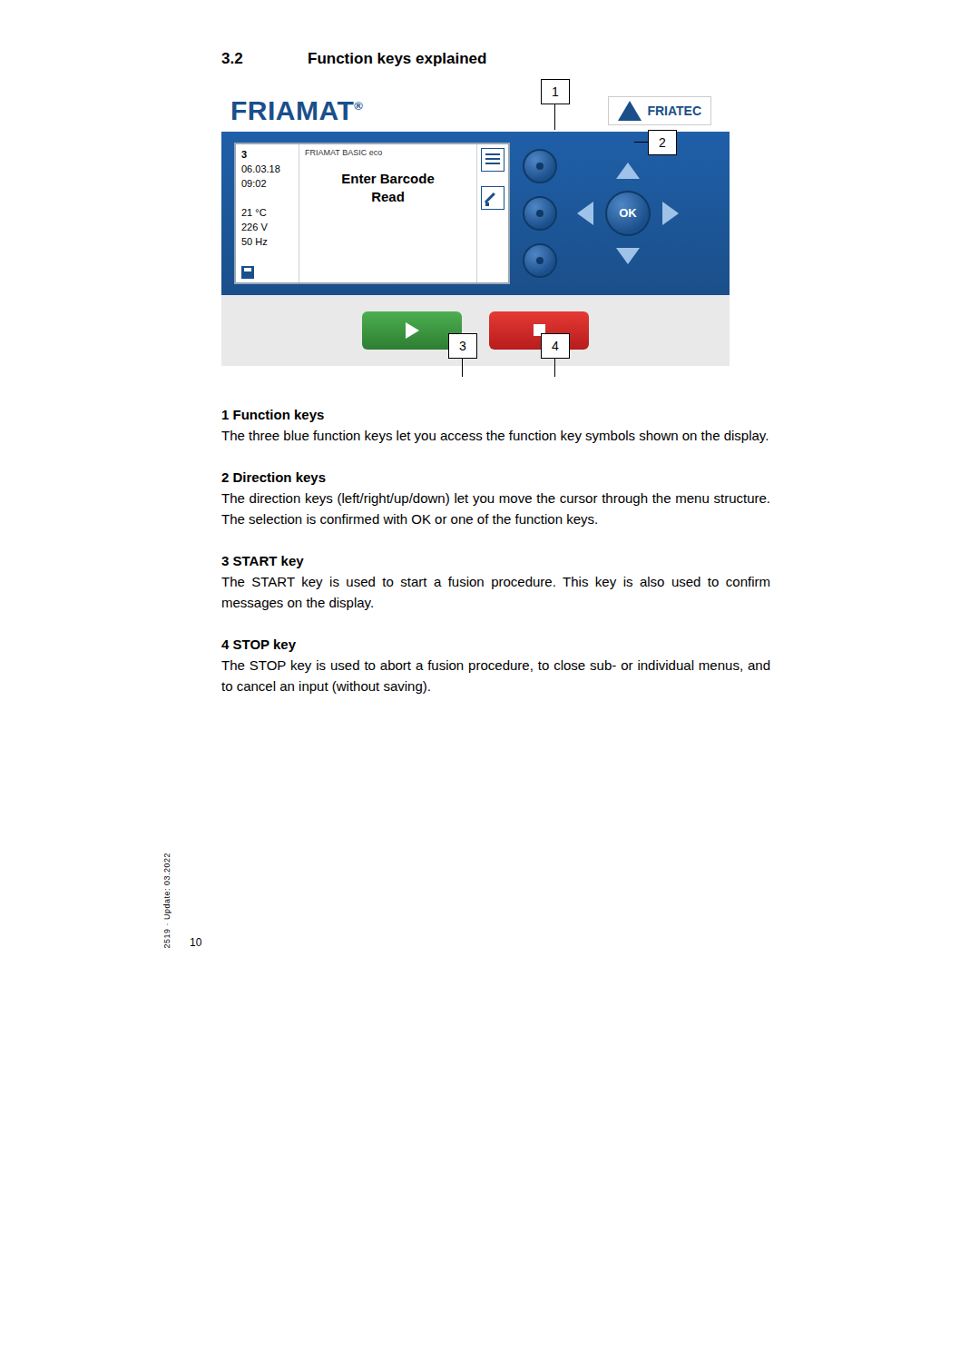3.2 Function keys explained
1
2
3
4
FRIAMAT®
FRIATEC
3
06.03.18
09:02
21 °C
226 V
50 Hz
FRIAMAT BASIC eco
Enter Barcode
Read
OK
1 Function keys
The three blue function keys let you access the function key symbols shown on the display.
2 Direction keys
The direction keys (left/right/up/down) let you move the cursor through the menu structure. The selection is confirmed with OK or one of the function keys.
3 START key
The START key is used to start a fusion procedure. This key is also used to confirm messages on the display.
4 STOP key
The STOP key is used to abort a fusion procedure, to close sub- or individual menus, and to cancel an input (without saving).
2519 · Update: 03.2022
10